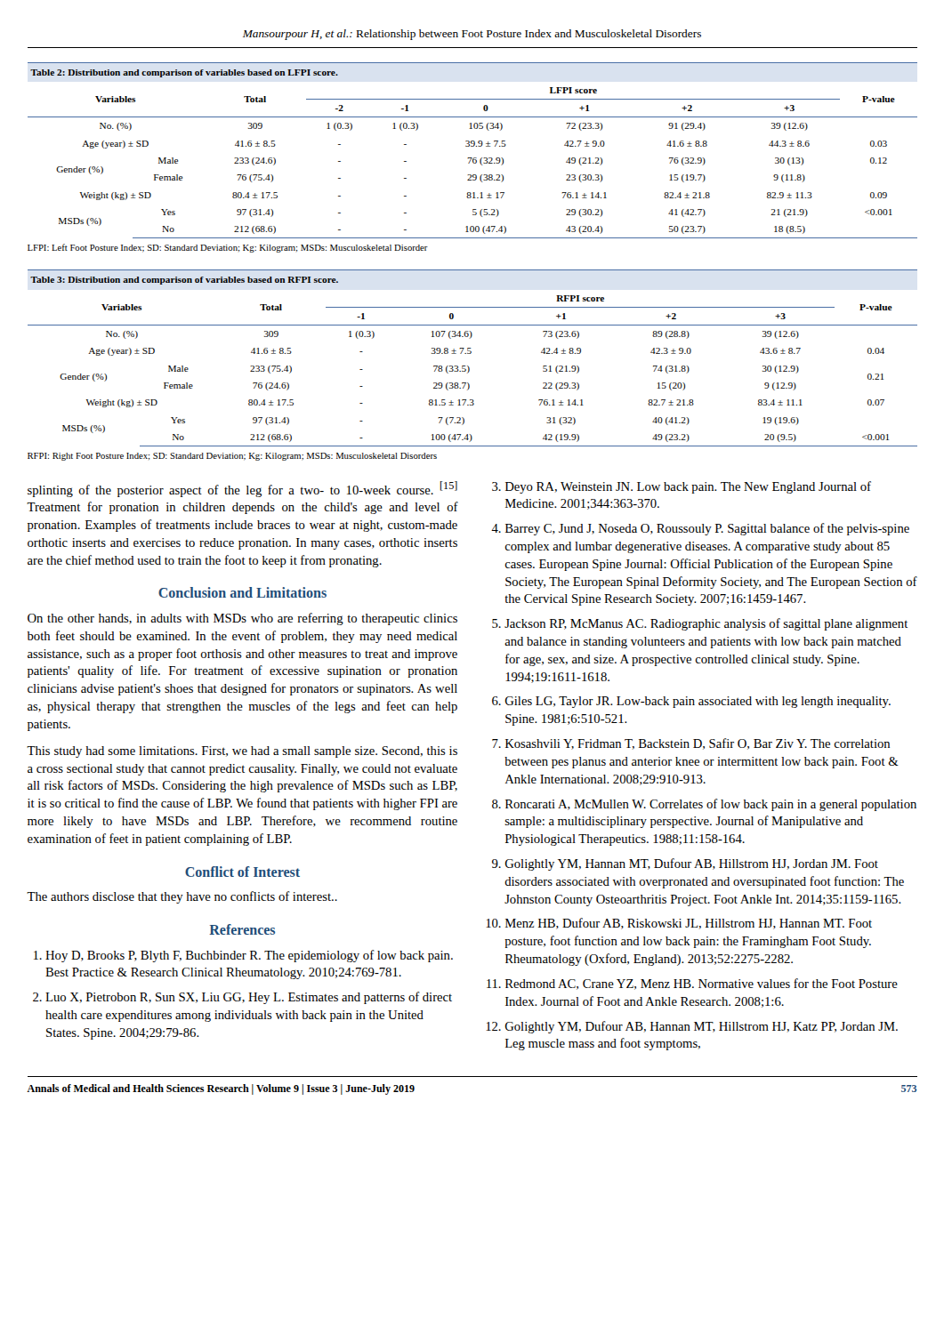Mansourpour H, et al.: Relationship between Foot Posture Index and Musculoskeletal Disorders
Table 2: Distribution and comparison of variables based on LFPI score.
| Variables | Total | LFPI score | P-value |
| --- | --- | --- | --- |
| -2 | -1 | 0 | +1 | +2 | +3 |
| No. (%) | 309 | 1 (0.3) | 1 (0.3) | 105 (34) | 72 (23.3) | 91 (29.4) | 39 (12.6) | |
| Age (year) ± SD | 41.6 ± 8.5 | - | - | 39.9 ± 7.5 | 42.7 ± 9.0 | 41.6 ± 8.8 | 44.3 ± 8.6 | 0.03 |
| Gender (%) | Male | 233 (24.6) | - | - | 76 (32.9) | 49 (21.2) | 76 (32.9) | 30 (13) | 0.12 |
| Female | 76 (75.4) | - | - | 29 (38.2) | 23 (30.3) | 15 (19.7) | 9 (11.8) | |
| Weight (kg) ± SD | 80.4 ± 17.5 | - | - | 81.1 ± 17 | 76.1 ± 14.1 | 82.4 ± 21.8 | 82.9 ± 11.3 | 0.09 |
| MSDs (%) | Yes | 97 (31.4) | - | - | 5 (5.2) | 29 (30.2) | 41 (42.7) | 21 (21.9) | <0.001 |
| No | 212 (68.6) | - | - | 100 (47.4) | 43 (20.4) | 50 (23.7) | 18 (8.5) | |
LFPI: Left Foot Posture Index; SD: Standard Deviation; Kg: Kilogram; MSDs: Musculoskeletal Disorder
Table 3: Distribution and comparison of variables based on RFPI score.
| Variables | Total | RFPI score | P-value |
| --- | --- | --- | --- |
| -1 | 0 | +1 | +2 | +3 |
| No. (%) | 309 | 1 (0.3) | 107 (34.6) | 73 (23.6) | 89 (28.8) | 39 (12.6) | |
| Age (year) ± SD | 41.6 ± 8.5 | - | 39.8 ± 7.5 | 42.4 ± 8.9 | 42.3 ± 9.0 | 43.6 ± 8.7 | 0.04 |
| Gender (%) | Male | 233 (75.4) | - | 78 (33.5) | 51 (21.9) | 74 (31.8) | 30 (12.9) | 0.21 |
| Female | 76 (24.6) | - | 29 (38.7) | 22 (29.3) | 15 (20) | 9 (12.9) |
| Weight (kg) ± SD | 80.4 ± 17.5 | - | 81.5 ± 17.3 | 76.1 ± 14.1 | 82.7 ± 21.8 | 83.4 ± 11.1 | 0.07 |
| MSDs (%) | Yes | 97 (31.4) | - | 7 (7.2) | 31 (32) | 40 (41.2) | 19 (19.6) | |
| No | 212 (68.6) | - | 100 (47.4) | 42 (19.9) | 49 (23.2) | 20 (9.5) | <0.001 |
RFPI: Right Foot Posture Index; SD: Standard Deviation; Kg: Kilogram; MSDs: Musculoskeletal Disorders
splinting of the posterior aspect of the leg for a two- to 10-week course. [15] Treatment for pronation in children depends on the child's age and level of pronation. Examples of treatments include braces to wear at night, custom-made orthotic inserts and exercises to reduce pronation. In many cases, orthotic inserts are the chief method used to train the foot to keep it from pronating.
Conclusion and Limitations
On the other hands, in adults with MSDs who are referring to therapeutic clinics both feet should be examined. In the event of problem, they may need medical assistance, such as a proper foot orthosis and other measures to treat and improve patients' quality of life. For treatment of excessive supination or pronation clinicians advise patient's shoes that designed for pronators or supinators. As well as, physical therapy that strengthen the muscles of the legs and feet can help patients.
This study had some limitations. First, we had a small sample size. Second, this is a cross sectional study that cannot predict causality. Finally, we could not evaluate all risk factors of MSDs. Considering the high prevalence of MSDs such as LBP, it is so critical to find the cause of LBP. We found that patients with higher FPI are more likely to have MSDs and LBP. Therefore, we recommend routine examination of feet in patient complaining of LBP.
Conflict of Interest
The authors disclose that they have no conflicts of interest..
References
Hoy D, Brooks P, Blyth F, Buchbinder R. The epidemiology of low back pain. Best Practice & Research Clinical Rheumatology. 2010;24:769-781.
Luo X, Pietrobon R, Sun SX, Liu GG, Hey L. Estimates and patterns of direct health care expenditures among individuals with back pain in the United States. Spine. 2004;29:79-86.
Deyo RA, Weinstein JN. Low back pain. The New England Journal of Medicine. 2001;344:363-370.
Barrey C, Jund J, Noseda O, Roussouly P. Sagittal balance of the pelvis-spine complex and lumbar degenerative diseases. A comparative study about 85 cases. European Spine Journal: Official Publication of the European Spine Society, The European Spinal Deformity Society, and The European Section of the Cervical Spine Research Society. 2007;16:1459-1467.
Jackson RP, McManus AC. Radiographic analysis of sagittal plane alignment and balance in standing volunteers and patients with low back pain matched for age, sex, and size. A prospective controlled clinical study. Spine. 1994;19:1611-1618.
Giles LG, Taylor JR. Low-back pain associated with leg length inequality. Spine. 1981;6:510-521.
Kosashvili Y, Fridman T, Backstein D, Safir O, Bar Ziv Y. The correlation between pes planus and anterior knee or intermittent low back pain. Foot & Ankle International. 2008;29:910-913.
Roncarati A, McMullen W. Correlates of low back pain in a general population sample: a multidisciplinary perspective. Journal of Manipulative and Physiological Therapeutics. 1988;11:158-164.
Golightly YM, Hannan MT, Dufour AB, Hillstrom HJ, Jordan JM. Foot disorders associated with overpronated and oversupinated foot function: The Johnston County Osteoarthritis Project. Foot Ankle Int. 2014;35:1159-1165.
Menz HB, Dufour AB, Riskowski JL, Hillstrom HJ, Hannan MT. Foot posture, foot function and low back pain: the Framingham Foot Study. Rheumatology (Oxford, England). 2013;52:2275-2282.
Redmond AC, Crane YZ, Menz HB. Normative values for the Foot Posture Index. Journal of Foot and Ankle Research. 2008;1:6.
Golightly YM, Dufour AB, Hannan MT, Hillstrom HJ, Katz PP, Jordan JM. Leg muscle mass and foot symptoms,
Annals of Medical and Health Sciences Research | Volume 9 | Issue 3 | June-July 2019 573